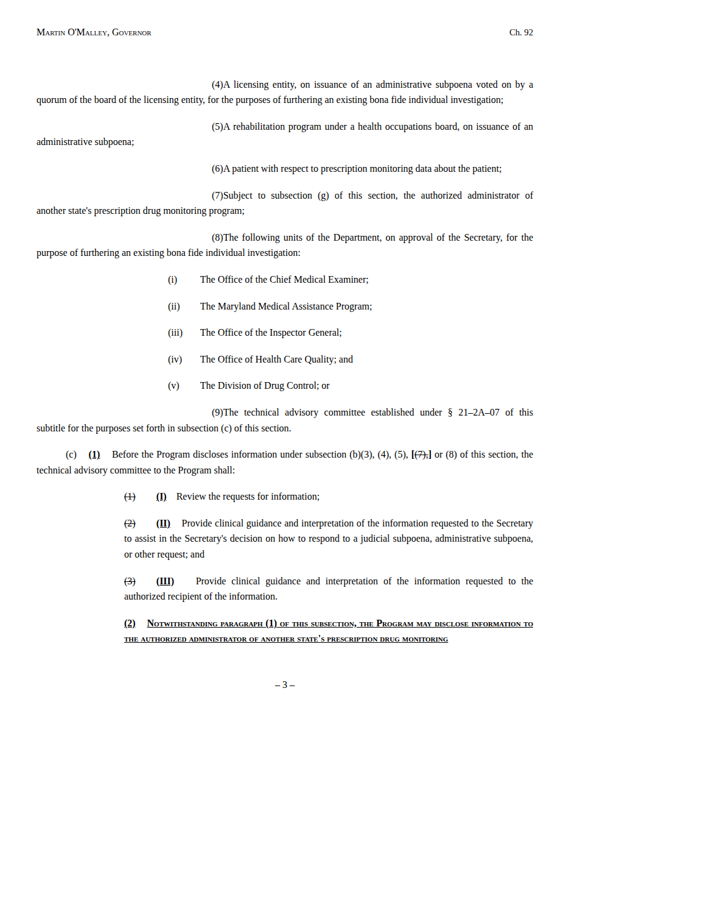Martin O'Malley, Governor Ch. 92
(4) A licensing entity, on issuance of an administrative subpoena voted on by a quorum of the board of the licensing entity, for the purposes of furthering an existing bona fide individual investigation;
(5) A rehabilitation program under a health occupations board, on issuance of an administrative subpoena;
(6) A patient with respect to prescription monitoring data about the patient;
(7) Subject to subsection (g) of this section, the authorized administrator of another state's prescription drug monitoring program;
(8) The following units of the Department, on approval of the Secretary, for the purpose of furthering an existing bona fide individual investigation:
(i) The Office of the Chief Medical Examiner;
(ii) The Maryland Medical Assistance Program;
(iii) The Office of the Inspector General;
(iv) The Office of Health Care Quality; and
(v) The Division of Drug Control; or
(9) The technical advisory committee established under § 21–2A–07 of this subtitle for the purposes set forth in subsection (c) of this section.
(c) (1) Before the Program discloses information under subsection (b)(3), (4), (5), [(7),] or (8) of this section, the technical advisory committee to the Program shall:
(1)(I) Review the requests for information;
(2)(II) Provide clinical guidance and interpretation of the information requested to the Secretary to assist in the Secretary's decision on how to respond to a judicial subpoena, administrative subpoena, or other request; and
(3)(III) Provide clinical guidance and interpretation of the information requested to the authorized recipient of the information.
(2) Notwithstanding paragraph (1) of this subsection, the Program may disclose information to the authorized administrator of another state's prescription drug monitoring
– 3 –